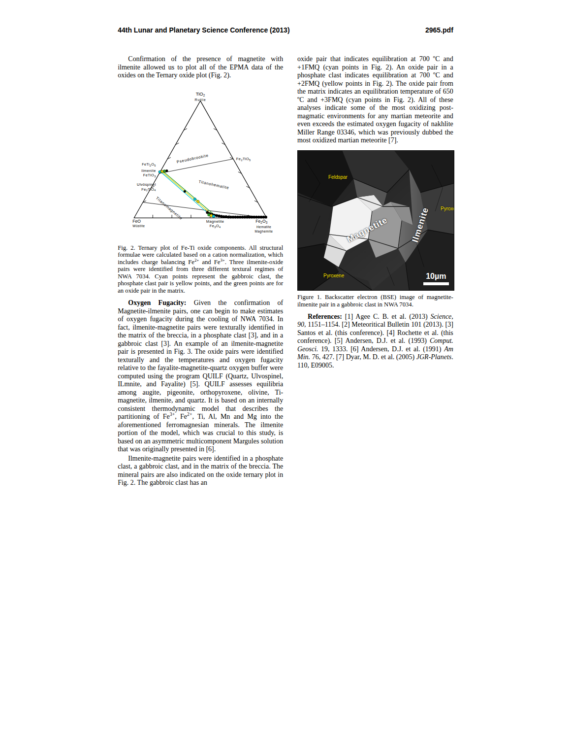44th Lunar and Planetary Science Conference (2013) 2965.pdf
Confirmation of the presence of magnetite with ilmenite allowed us to plot all of the EPMA data of the oxides on the Ternary oxide plot (Fig. 2).
TiO2 Rutile FeTi2O5 Ilmenite FeTiO3 Ulvöspinel Fe2TiO4 Fe2TiO5 FeO Wüstite Fe2O3 Hematite Maghemite Magnetite Fe3O4 Pseudobrookite Titanohematite Titanomagnetite
Fig. 2. Ternary plot of Fe-Ti oxide components. All structural formulae were calculated based on a cation normalization, which includes charge balancing Fe2+ and Fe3+. Three ilmenite-oxide pairs were identified from three different textural regimes of NWA 7034. Cyan points represent the gabbroic clast, the phosphate clast pair is yellow points, and the green points are for an oxide pair in the matrix.
Oxygen Fugacity: Given the confirmation of Magnetite-ilmenite pairs, one can begin to make estimates of oxygen fugacity during the cooling of NWA 7034. In fact, ilmenite-magnetite pairs were texturally identified in the matrix of the breccia, in a phosphate clast [3], and in a gabbroic clast [3]. An example of an ilmenite-magnetite pair is presented in Fig. 3. The oxide pairs were identified texturally and the temperatures and oxygen fugacity relative to the fayalite-magnetite-quartz oxygen buffer were computed using the program QUILF (Quartz, Ulvospinel, ILmnite, and Fayalite) [5]. QUILF assesses equilibria among augite, pigeonite, orthopyroxene, olivine, Ti-magnetite, ilmenite, and quartz. It is based on an internally consistent thermodynamic model that describes the partitioning of Fe3+, Fe2+, Ti, Al, Mn and Mg into the aforementioned ferromagnesian minerals. The ilmenite portion of the model, which was crucial to this study, is based on an asymmetric multicomponent Margules solution that was originally presented in [6].
Ilmenite-magnetite pairs were identified in a phosphate clast, a gabbroic clast, and in the matrix of the breccia. The mineral pairs are also indicated on the oxide ternary plot in Fig. 2. The gabbroic clast has an
oxide pair that indicates equilibration at 700 ºC and +1FMQ (cyan points in Fig. 2). An oxide pair in a phosphate clast indicates equilibration at 700 ºC and +2FMQ (yellow points in Fig. 2). The oxide pair from the matrix indicates an equilibration temperature of 650 ºC and +3FMQ (cyan points in Fig. 2). All of these analyses indicate some of the most oxidizing post-magmatic environments for any martian meteorite and even exceeds the estimated oxygen fugacity of nakhlite Miller Range 03346, which was previously dubbed the most oxidized martian meteorite [7].
Feldspar Pyroxene Feldspar Pyroxene Magnetite Ilmenite
10µm
Figure 1. Backscatter electron (BSE) image of magnetite-ilmenite pair in a gabbroic clast in NWA 7034.
References: [1] Agee C. B. et al. (2013) Science, 90, 1151–1154. [2] Meteoritical Bulletin 101 (2013). [3] Santos et al. (this conference). [4] Rochette et al. (this conference). [5] Andersen, D.J. et al. (1993) Comput. Geosci. 19, 1333. [6] Andersen, D.J. et al. (1991) Am Min. 76, 427. [7] Dyar, M. D. et al. (2005) JGR-Planets. 110, E09005.